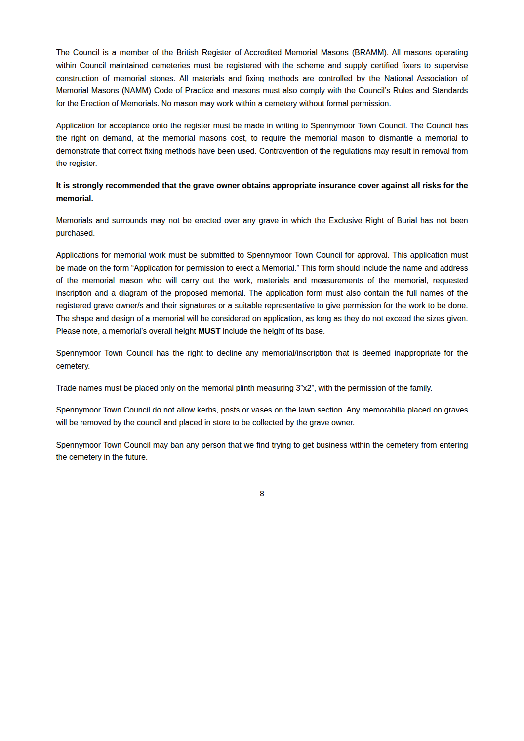The Council is a member of the British Register of Accredited Memorial Masons (BRAMM). All masons operating within Council maintained cemeteries must be registered with the scheme and supply certified fixers to supervise construction of memorial stones. All materials and fixing methods are controlled by the National Association of Memorial Masons (NAMM) Code of Practice and masons must also comply with the Council’s Rules and Standards for the Erection of Memorials. No mason may work within a cemetery without formal permission.
Application for acceptance onto the register must be made in writing to Spennymoor Town Council. The Council has the right on demand, at the memorial masons cost, to require the memorial mason to dismantle a memorial to demonstrate that correct fixing methods have been used. Contravention of the regulations may result in removal from the register.
It is strongly recommended that the grave owner obtains appropriate insurance cover against all risks for the memorial.
Memorials and surrounds may not be erected over any grave in which the Exclusive Right of Burial has not been purchased.
Applications for memorial work must be submitted to Spennymoor Town Council for approval. This application must be made on the form “Application for permission to erect a Memorial.” This form should include the name and address of the memorial mason who will carry out the work, materials and measurements of the memorial, requested inscription and a diagram of the proposed memorial. The application form must also contain the full names of the registered grave owner/s and their signatures or a suitable representative to give permission for the work to be done. The shape and design of a memorial will be considered on application, as long as they do not exceed the sizes given. Please note, a memorial’s overall height MUST include the height of its base.
Spennymoor Town Council has the right to decline any memorial/inscription that is deemed inappropriate for the cemetery.
Trade names must be placed only on the memorial plinth measuring 3”x2”, with the permission of the family.
Spennymoor Town Council do not allow kerbs, posts or vases on the lawn section. Any memorabilia placed on graves will be removed by the council and placed in store to be collected by the grave owner.
Spennymoor Town Council may ban any person that we find trying to get business within the cemetery from entering the cemetery in the future.
8